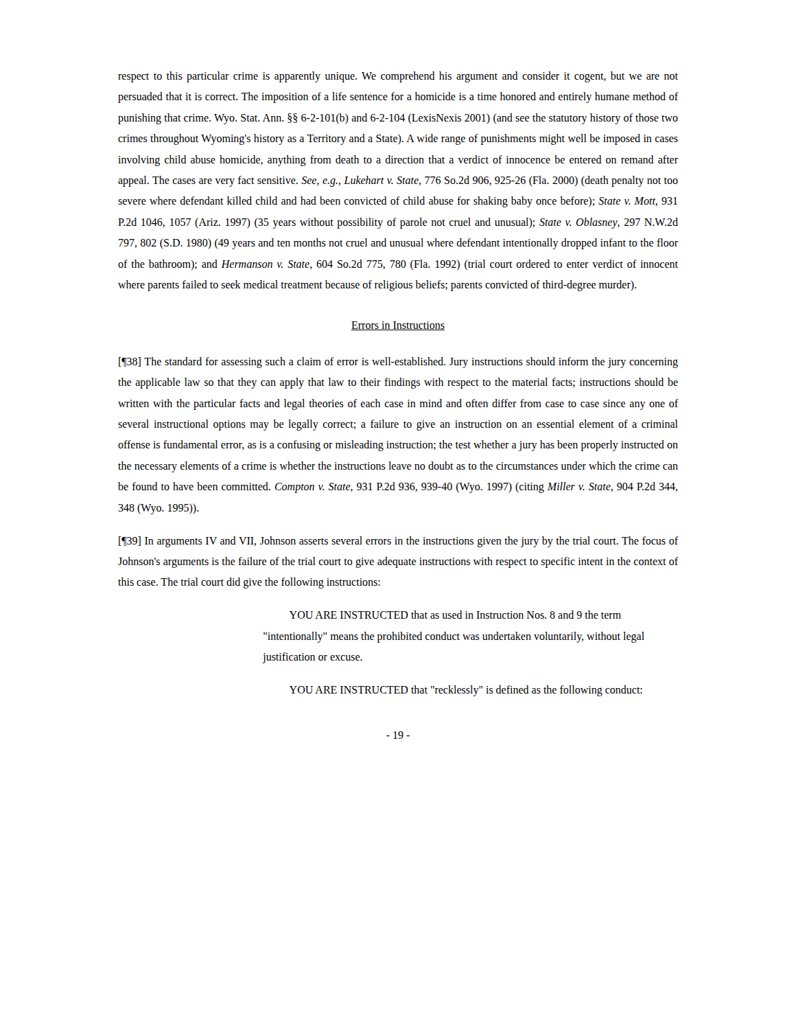respect to this particular crime is apparently unique. We comprehend his argument and consider it cogent, but we are not persuaded that it is correct. The imposition of a life sentence for a homicide is a time honored and entirely humane method of punishing that crime. Wyo. Stat. Ann. §§ 6-2-101(b) and 6-2-104 (LexisNexis 2001) (and see the statutory history of those two crimes throughout Wyoming's history as a Territory and a State). A wide range of punishments might well be imposed in cases involving child abuse homicide, anything from death to a direction that a verdict of innocence be entered on remand after appeal. The cases are very fact sensitive. See, e.g., Lukehart v. State, 776 So.2d 906, 925-26 (Fla. 2000) (death penalty not too severe where defendant killed child and had been convicted of child abuse for shaking baby once before); State v. Mott, 931 P.2d 1046, 1057 (Ariz. 1997) (35 years without possibility of parole not cruel and unusual); State v. Oblasney, 297 N.W.2d 797, 802 (S.D. 1980) (49 years and ten months not cruel and unusual where defendant intentionally dropped infant to the floor of the bathroom); and Hermanson v. State, 604 So.2d 775, 780 (Fla. 1992) (trial court ordered to enter verdict of innocent where parents failed to seek medical treatment because of religious beliefs; parents convicted of third-degree murder).
Errors in Instructions
[¶38] The standard for assessing such a claim of error is well-established. Jury instructions should inform the jury concerning the applicable law so that they can apply that law to their findings with respect to the material facts; instructions should be written with the particular facts and legal theories of each case in mind and often differ from case to case since any one of several instructional options may be legally correct; a failure to give an instruction on an essential element of a criminal offense is fundamental error, as is a confusing or misleading instruction; the test whether a jury has been properly instructed on the necessary elements of a crime is whether the instructions leave no doubt as to the circumstances under which the crime can be found to have been committed. Compton v. State, 931 P.2d 936, 939-40 (Wyo. 1997) (citing Miller v. State, 904 P.2d 344, 348 (Wyo. 1995)).
[¶39] In arguments IV and VII, Johnson asserts several errors in the instructions given the jury by the trial court. The focus of Johnson's arguments is the failure of the trial court to give adequate instructions with respect to specific intent in the context of this case. The trial court did give the following instructions:
YOU ARE INSTRUCTED that as used in Instruction Nos. 8 and 9 the term "intentionally" means the prohibited conduct was undertaken voluntarily, without legal justification or excuse.
YOU ARE INSTRUCTED that "recklessly" is defined as the following conduct:
- 19 -